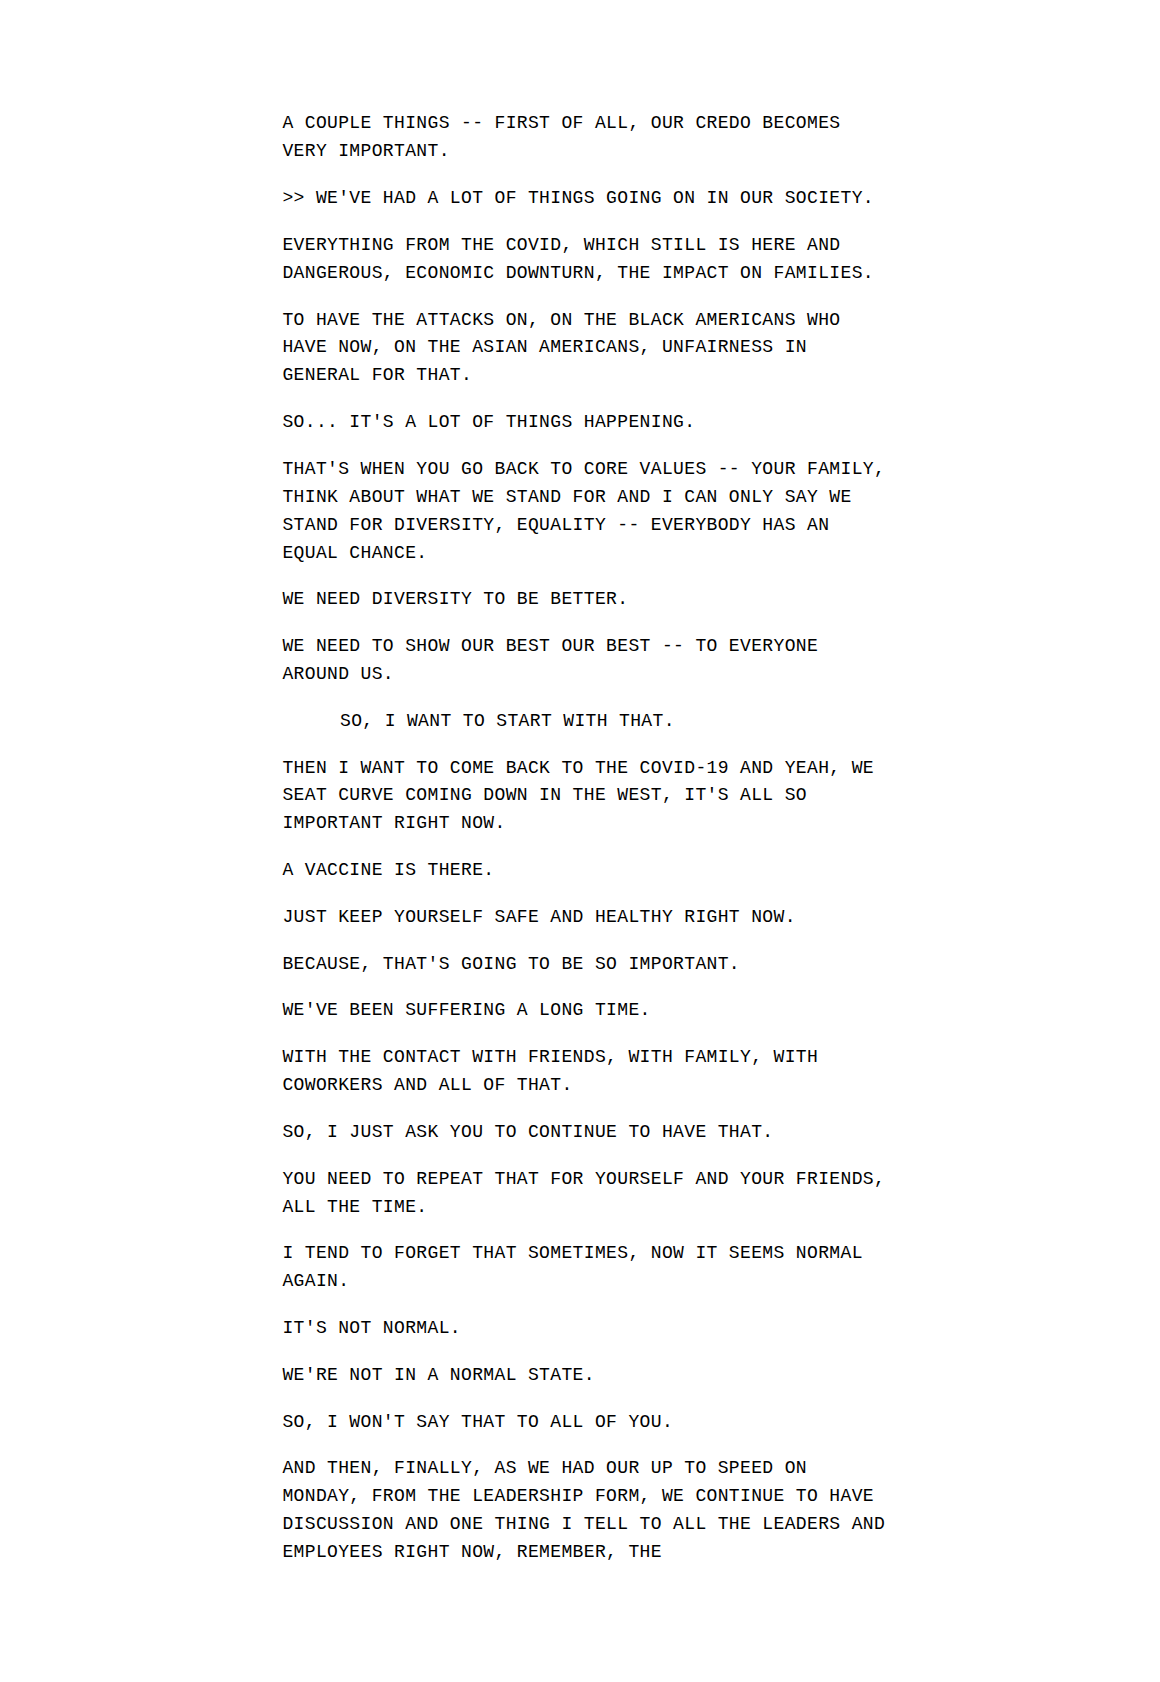A couple things -- first of all, our credo becomes very important.
>> We've had a lot of things going on in our society.
Everything from the COVID, which still is here and dangerous, economic downturn, the impact on families.
To have the attacks on, on the black Americans who have now, on the Asian Americans, unfairness in general for that.
So... it's a lot of things happening.
That's when you go back to core values -- your family, think about what we stand for and I can only say we stand for diversity, equality -- everybody has an equal chance.
We need diversity to be better.
We need to show our best our best -- to everyone around us.
So, I want to start with that.
Then I want to come back to the COVID-19 and yeah, we seat curve coming down in the west, it's all so important right now.
A vaccine is there.
Just keep yourself safe and healthy right now.
Because, that's going to be so important.
We've been suffering a long time.
With the contact with friends, with family, with coworkers and all of that.
So, I just ask you to continue to have that.
You need to repeat that for yourself and your friends, all the time.
I tend to forget that sometimes, now it seems normal again.
It's not normal.
We're not in a normal state.
So, I won't say that to all of you.
And then, finally, as we had our up to speed on Monday, from the leadership form, we continue to have discussion and one thing I tell to all the leaders and employees right now, remember, the